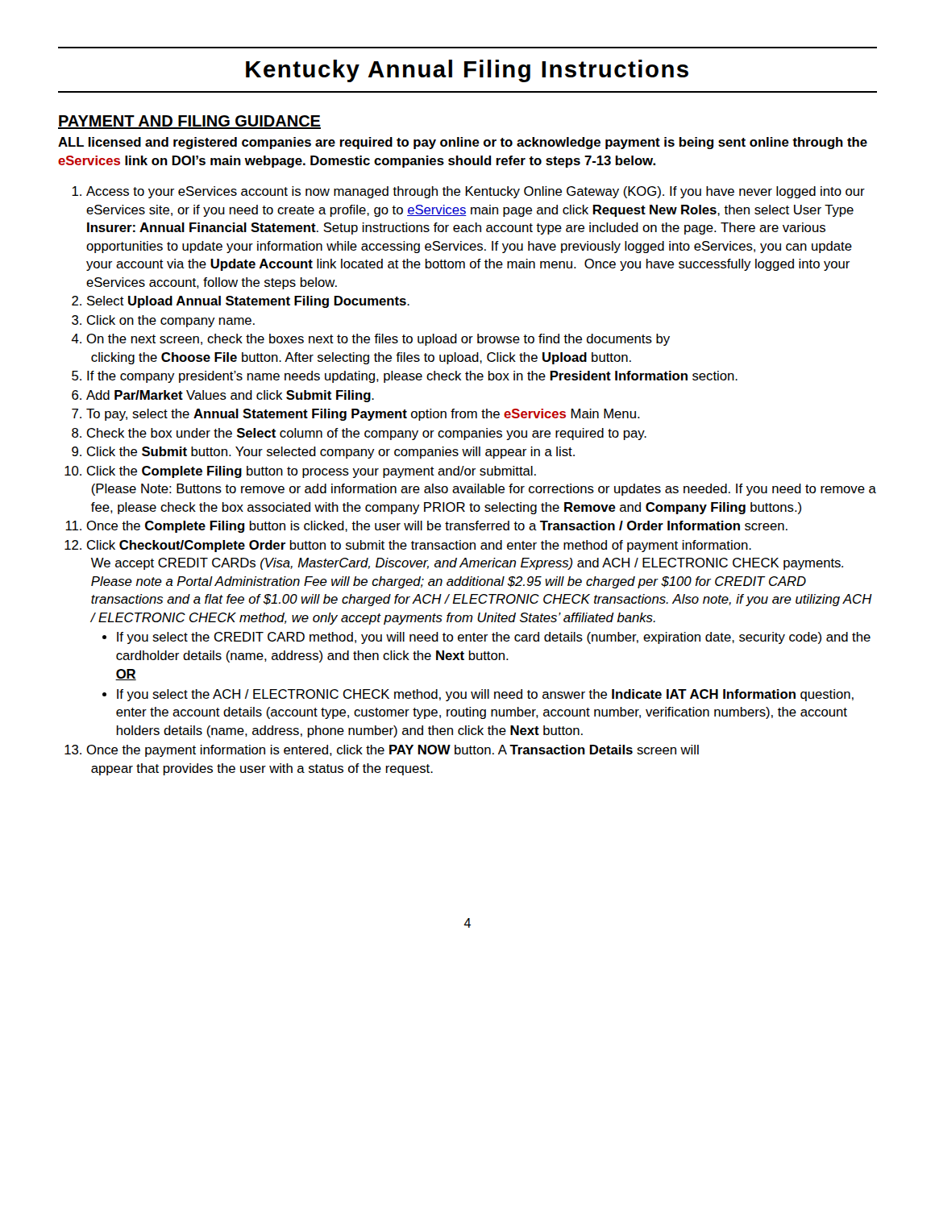Kentucky Annual Filing Instructions
PAYMENT AND FILING GUIDANCE
ALL licensed and registered companies are required to pay online or to acknowledge payment is being sent online through the eServices link on DOI’s main webpage. Domestic companies should refer to steps 7-13 below.
Access to your eServices account is now managed through the Kentucky Online Gateway (KOG). If you have never logged into our eServices site, or if you need to create a profile, go to eServices main page and click Request New Roles, then select User Type Insurer: Annual Financial Statement. Setup instructions for each account type are included on the page. There are various opportunities to update your information while accessing eServices. If you have previously logged into eServices, you can update your account via the Update Account link located at the bottom of the main menu. Once you have successfully logged into your eServices account, follow the steps below.
Select Upload Annual Statement Filing Documents.
Click on the company name.
On the next screen, check the boxes next to the files to upload or browse to find the documents by clicking the Choose File button. After selecting the files to upload, Click the Upload button.
If the company president’s name needs updating, please check the box in the President Information section.
Add Par/Market Values and click Submit Filing.
To pay, select the Annual Statement Filing Payment option from the eServices Main Menu.
Check the box under the Select column of the company or companies you are required to pay.
Click the Submit button. Your selected company or companies will appear in a list.
Click the Complete Filing button to process your payment and/or submittal. (Please Note: Buttons to remove or add information are also available for corrections or updates as needed. If you need to remove a fee, please check the box associated with the company PRIOR to selecting the Remove and Company Filing buttons.)
Once the Complete Filing button is clicked, the user will be transferred to a Transaction / Order Information screen.
Click Checkout/Complete Order button to submit the transaction and enter the method of payment information. We accept CREDIT CARDs (Visa, MasterCard, Discover, and American Express) and ACH / ELECTRONIC CHECK payments. Please note a Portal Administration Fee will be charged; an additional $2.95 will be charged per $100 for CREDIT CARD transactions and a flat fee of $1.00 will be charged for ACH / ELECTRONIC CHECK transactions. Also note, if you are utilizing ACH / ELECTRONIC CHECK method, we only accept payments from United States’ affiliated banks.
If you select the CREDIT CARD method, you will need to enter the card details (number, expiration date, security code) and the cardholder details (name, address) and then click the Next button. OR
If you select the ACH / ELECTRONIC CHECK method, you will need to answer the Indicate IAT ACH Information question, enter the account details (account type, customer type, routing number, account number, verification numbers), the account holders details (name, address, phone number) and then click the Next button.
Once the payment information is entered, click the PAY NOW button. A Transaction Details screen will appear that provides the user with a status of the request.
4